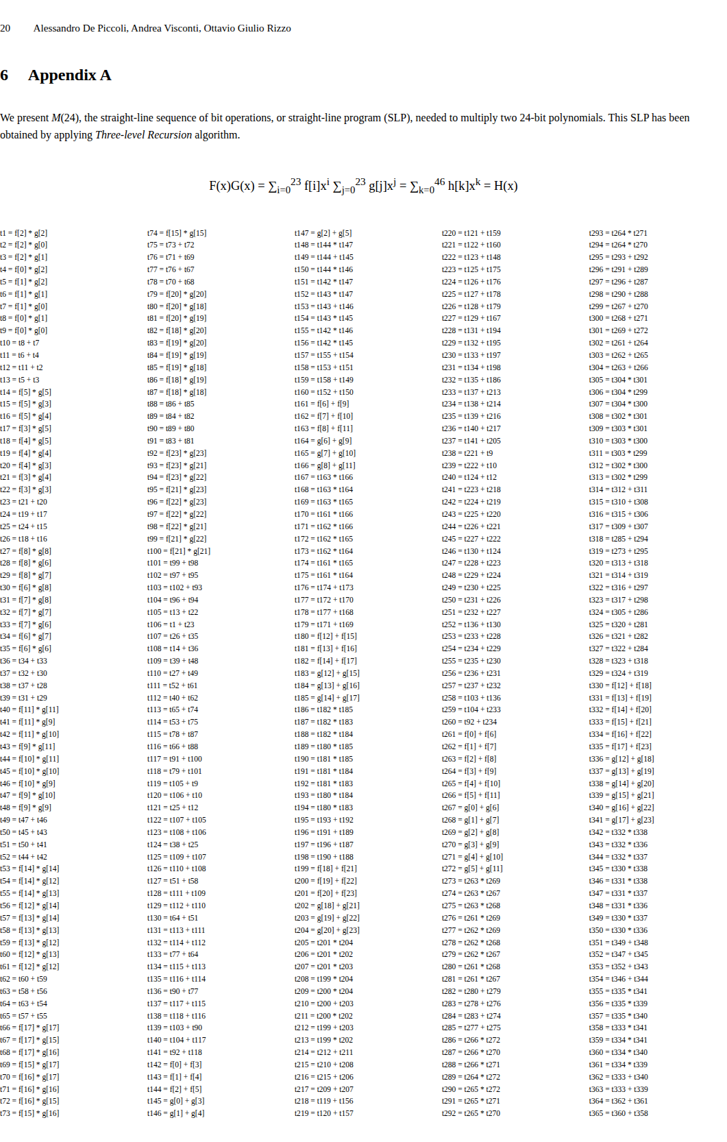20 Alessandro De Piccoli, Andrea Visconti, Ottavio Giulio Rizzo
6 Appendix A
We present M(24), the straight-line sequence of bit operations, or straight-line program (SLP), needed to multiply two 24-bit polynomials. This SLP has been obtained by applying Three-level Recursion algorithm.
F(x)G(x) = ∑i=023 f[i]xi ∑j=023 g[j]xj = ∑k=046 h[k]xk = H(x)
t1 = f[2] * g[2]
t74 = f[15] * g[15]
t147 = g[2] + g[5]
t220 = t121 + t159
t293 = t264 * t271
t2 = f[2] * g[0]
t75 = t73 + t72
t148 = t144 * t147
t221 = t122 + t160
t294 = t264 * t270
t3 = f[2] * g[1]
t76 = t71 + t69
t149 = t144 + t145
t222 = t123 + t148
t295 = t293 + t292
t4 = f[0] * g[2]
t77 = t76 + t67
t150 = t144 * t146
t223 = t125 + t175
t296 = t291 + t289
t5 = f[1] * g[2]
t78 = t70 + t68
t151 = t142 * t147
t224 = t126 + t176
t297 = t296 + t287
t6 = f[1] * g[1]
t79 = f[20] * g[20]
t152 = t143 * t147
t225 = t127 + t178
t298 = t290 + t288
t7 = f[1] * g[0]
t80 = f[20] * g[18]
t153 = t143 + t146
t226 = t128 + t179
t299 = t267 + t270
t8 = f[0] * g[1]
t81 = f[20] * g[19]
t154 = t143 * t145
t227 = t129 + t167
t300 = t268 + t271
t9 = f[0] * g[0]
t82 = f[18] * g[20]
t155 = t142 * t146
t228 = t131 + t194
t301 = t269 + t272
t10 = t8 + t7
t83 = f[19] * g[20]
t156 = t142 * t145
t229 = t132 + t195
t302 = t261 + t264
t11 = t6 + t4
t84 = f[19] * g[19]
t157 = t155 + t154
t230 = t133 + t197
t303 = t262 + t265
t12 = t11 + t2
t85 = f[19] * g[18]
t158 = t153 + t151
t231 = t134 + t198
t304 = t263 + t266
t13 = t5 + t3
t86 = f[18] * g[19]
t159 = t158 + t149
t232 = t135 + t186
t305 = t304 * t301
t14 = f[5] * g[5]
t87 = f[18] * g[18]
t160 = t152 + t150
t233 = t137 + t213
t306 = t304 * t299
t15 = f[5] * g[3]
t88 = t86 + t85
t161 = f[6] + f[9]
t234 = t138 + t214
t307 = t304 * t300
t16 = f[5] * g[4]
t89 = t84 + t82
t162 = f[7] + f[10]
t235 = t139 + t216
t308 = t302 * t301
t17 = f[3] * g[5]
t90 = t89 + t80
t163 = f[8] + f[11]
t236 = t140 + t217
t309 = t303 * t301
t18 = f[4] * g[5]
t91 = t83 + t81
t164 = g[6] + g[9]
t237 = t141 + t205
t310 = t303 * t300
t19 = f[4] * g[4]
t92 = f[23] * g[23]
t165 = g[7] + g[10]
t238 = t221 + t9
t311 = t303 * t299
t20 = f[4] * g[3]
t93 = f[23] * g[21]
t166 = g[8] + g[11]
t239 = t222 + t10
t312 = t302 * t300
t21 = f[3] * g[4]
t94 = f[23] * g[22]
t167 = t163 * t166
t240 = t124 + t12
t313 = t302 * t299
t22 = f[3] * g[3]
t95 = f[21] * g[23]
t168 = t163 * t164
t241 = t223 + t218
t314 = t312 + t311
t23 = t21 + t20
t96 = f[22] * g[23]
t169 = t163 * t165
t242 = t224 + t219
t315 = t310 + t308
t24 = t19 + t17
t97 = f[22] * g[22]
t170 = t161 * t166
t243 = t225 + t220
t316 = t315 + t306
t25 = t24 + t15
t98 = f[22] * g[21]
t171 = t162 * t166
t244 = t226 + t221
t317 = t309 + t307
t26 = t18 + t16
t99 = f[21] * g[22]
t172 = t162 * t165
t245 = t227 + t222
t318 = t285 + t294
t27 = f[8] * g[8]
t100 = f[21] * g[21]
t173 = t162 * t164
t246 = t130 + t124
t319 = t273 + t295
t28 = f[8] * g[6]
t101 = t99 + t98
t174 = t161 * t165
t247 = t228 + t223
t320 = t313 + t318
t29 = f[8] * g[7]
t102 = t97 + t95
t175 = t161 * t164
t248 = t229 + t224
t321 = t314 + t319
t30 = f[6] * g[8]
t103 = t102 + t93
t176 = t174 + t173
t249 = t230 + t225
t322 = t316 + t297
t31 = f[7] * g[8]
t104 = t96 + t94
t177 = t172 + t170
t250 = t231 + t226
t323 = t317 + t298
t32 = f[7] * g[7]
t105 = t13 + t22
t178 = t177 + t168
t251 = t232 + t227
t324 = t305 + t286
t33 = f[7] * g[6]
t106 = t1 + t23
t179 = t171 + t169
t252 = t136 + t130
t325 = t320 + t281
t34 = f[6] * g[7]
t107 = t26 + t35
t180 = f[12] + f[15]
t253 = t233 + t228
t326 = t321 + t282
t35 = f[6] * g[6]
t108 = t14 + t36
t181 = f[13] + f[16]
t254 = t234 + t229
t327 = t322 + t284
t36 = t34 + t33
t109 = t39 + t48
t182 = f[14] + f[17]
t255 = t235 + t230
t328 = t323 + t318
t37 = t32 + t30
t110 = t27 + t49
t183 = g[12] + g[15]
t256 = t236 + t231
t329 = t324 + t319
t38 = t37 + t28
t111 = t52 + t61
t184 = g[13] + g[16]
t257 = t237 + t232
t330 = f[12] + f[18]
t39 = t31 + t29
t112 = t40 + t62
t185 = g[14] + g[17]
t258 = t103 + t136
t331 = f[13] + f[19]
t40 = f[11] * g[11]
t113 = t65 + t74
t186 = t182 * t185
t259 = t104 + t233
t332 = f[14] + f[20]
t41 = f[11] * g[9]
t114 = t53 + t75
t187 = t182 * t183
t260 = t92 + t234
t333 = f[15] + f[21]
t42 = f[11] * g[10]
t115 = t78 + t87
t188 = t182 * t184
t261 = f[0] + f[6]
t334 = f[16] + f[22]
t43 = f[9] * g[11]
t116 = t66 + t88
t189 = t180 * t185
t262 = f[1] + f[7]
t335 = f[17] + f[23]
t44 = f[10] * g[11]
t117 = t91 + t100
t190 = t181 * t185
t263 = f[2] + f[8]
t336 = g[12] + g[18]
t45 = f[10] * g[10]
t118 = t79 + t101
t191 = t181 * t184
t264 = f[3] + f[9]
t337 = g[13] + g[19]
t46 = f[10] * g[9]
t119 = t105 + t9
t192 = t181 * t183
t265 = f[4] + f[10]
t338 = g[14] + g[20]
t47 = f[9] * g[10]
t120 = t106 + t10
t193 = t180 * t184
t266 = f[5] + f[11]
t339 = g[15] + g[21]
t48 = f[9] * g[9]
t121 = t25 + t12
t194 = t180 * t183
t267 = g[0] + g[6]
t340 = g[16] + g[22]
t49 = t47 + t46
t122 = t107 + t105
t195 = t193 + t192
t268 = g[1] + g[7]
t341 = g[17] + g[23]
t50 = t45 + t43
t123 = t108 + t106
t196 = t191 + t189
t269 = g[2] + g[8]
t342 = t332 * t338
t51 = t50 + t41
t124 = t38 + t25
t197 = t196 + t187
t270 = g[3] + g[9]
t343 = t332 * t336
t52 = t44 + t42
t125 = t109 + t107
t198 = t190 + t188
t271 = g[4] + g[10]
t344 = t332 * t337
t53 = f[14] * g[14]
t126 = t110 + t108
t199 = f[18] + f[21]
t272 = g[5] + g[11]
t345 = t330 * t338
t54 = f[14] * g[12]
t127 = t51 + t58
t200 = f[19] + f[22]
t273 = t263 * t269
t346 = t331 * t338
t55 = f[14] * g[13]
t128 = t111 + t109
t201 = f[20] + f[23]
t274 = t263 * t267
t347 = t331 * t337
t56 = f[12] * g[14]
t129 = t112 + t110
t202 = g[18] + g[21]
t275 = t263 * t268
t348 = t331 * t336
t57 = f[13] * g[14]
t130 = t64 + t51
t203 = g[19] + g[22]
t276 = t261 * t269
t349 = t330 * t337
t58 = f[13] * g[13]
t131 = t113 + t111
t204 = g[20] + g[23]
t277 = t262 * t269
t350 = t330 * t336
t59 = f[13] * g[12]
t132 = t114 + t112
t205 = t201 * t204
t278 = t262 * t268
t351 = t349 + t348
t60 = f[12] * g[13]
t133 = t77 + t64
t206 = t201 * t202
t279 = t262 * t267
t352 = t347 + t345
t61 = f[12] * g[12]
t134 = t115 + t113
t207 = t201 * t203
t280 = t261 * t268
t353 = t352 + t343
t62 = t60 + t59
t135 = t116 + t114
t208 = t199 * t204
t281 = t261 * t267
t354 = t346 + t344
t63 = t58 + t56
t136 = t90 + t77
t209 = t200 * t204
t282 = t280 + t279
t355 = t335 * t341
t64 = t63 + t54
t137 = t117 + t115
t210 = t200 + t203
t283 = t278 + t276
t356 = t335 * t339
t65 = t57 + t55
t138 = t118 + t116
t211 = t200 * t202
t284 = t283 + t274
t357 = t335 * t340
t66 = f[17] * g[17]
t139 = t103 + t90
t212 = t199 + t203
t285 = t277 + t275
t358 = t333 * t341
t67 = f[17] * g[15]
t140 = t104 + t117
t213 = t199 * t202
t286 = t266 * t272
t359 = t334 * t341
t68 = f[17] * g[16]
t141 = t92 + t118
t214 = t212 + t211
t287 = t266 * t270
t360 = t334 * t340
t69 = f[15] * g[17]
t142 = f[0] + f[3]
t215 = t210 + t208
t288 = t266 * t271
t361 = t334 * t339
t70 = f[16] * g[17]
t143 = f[1] + f[4]
t216 = t215 + t206
t289 = t264 * t272
t362 = t333 + t340
t71 = f[16] * g[16]
t144 = f[2] + f[5]
t217 = t209 + t207
t290 = t265 * t272
t363 = t333 + t339
t72 = f[16] * g[15]
t145 = g[0] + g[3]
t218 = t119 + t156
t291 = t265 * t271
t364 = t362 + t361
t73 = f[15] * g[16]
t146 = g[1] + g[4]
t219 = t120 + t157
t292 = t265 * t270
t365 = t360 + t358